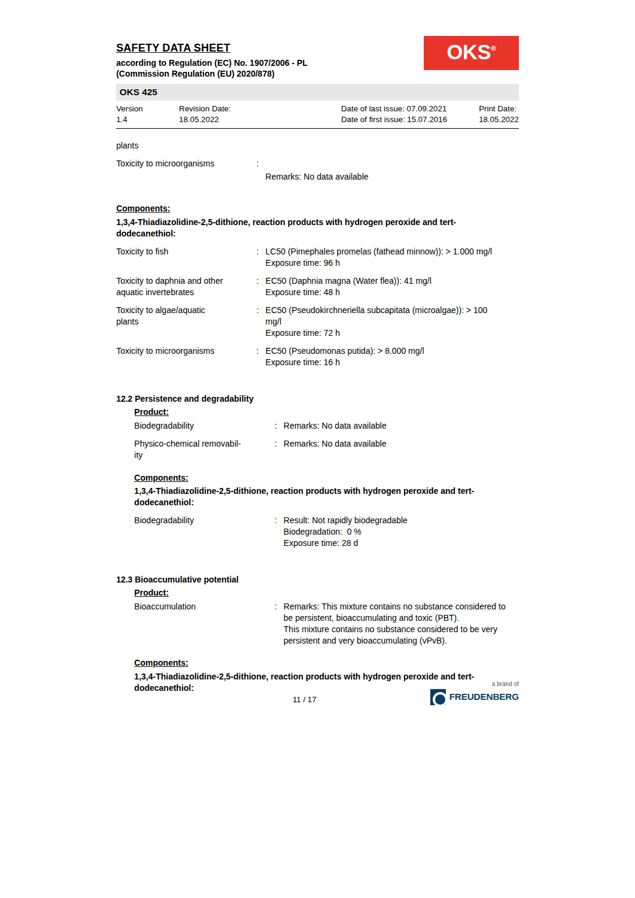SAFETY DATA SHEET
according to Regulation (EC) No. 1907/2006 - PL
(Commission Regulation (EU) 2020/878)
OKS®
OKS 425
| Version 1.4 | Revision Date: 18.05.2022 | Date of last issue: 07.09.2021 Date of first issue: 15.07.2016 | Print Date: 18.05.2022 |
plants
Toxicity to microorganisms
:
Remarks: No data available
Components:
1,3,4-Thiadiazolidine-2,5-dithione, reaction products with hydrogen peroxide and tert-
dodecanethiol:
Toxicity to fish
:
LC50 (Pimephales promelas (fathead minnow)): > 1.000 mg/l
Exposure time: 96 h
Toxicity to daphnia and other
aquatic invertebrates
:
EC50 (Daphnia magna (Water flea)): 41 mg/l
Exposure time: 48 h
Toxicity to algae/aquatic
plants
:
EC50 (Pseudokirchneriella subcapitata (microalgae)): > 100
mg/l
Exposure time: 72 h
Toxicity to microorganisms
:
EC50 (Pseudomonas putida): > 8.000 mg/l
Exposure time: 16 h
12.2 Persistence and degradability
Product:
Biodegradability
:
Remarks: No data available
Physico-chemical removabil-
ity
:
Remarks: No data available
Components:
1,3,4-Thiadiazolidine-2,5-dithione, reaction products with hydrogen peroxide and tert-
dodecanethiol:
Biodegradability
:
Result: Not rapidly biodegradable
Biodegradation: 0 %
Exposure time: 28 d
12.3 Bioaccumulative potential
Product:
Bioaccumulation
:
Remarks: This mixture contains no substance considered to
be persistent, bioaccumulating and toxic (PBT).
This mixture contains no substance considered to be very
persistent and very bioaccumulating (vPvB).
Components:
1,3,4-Thiadiazolidine-2,5-dithione, reaction products with hydrogen peroxide and tert-
dodecanethiol:
11 / 17
a brand of
FREUDENBERG